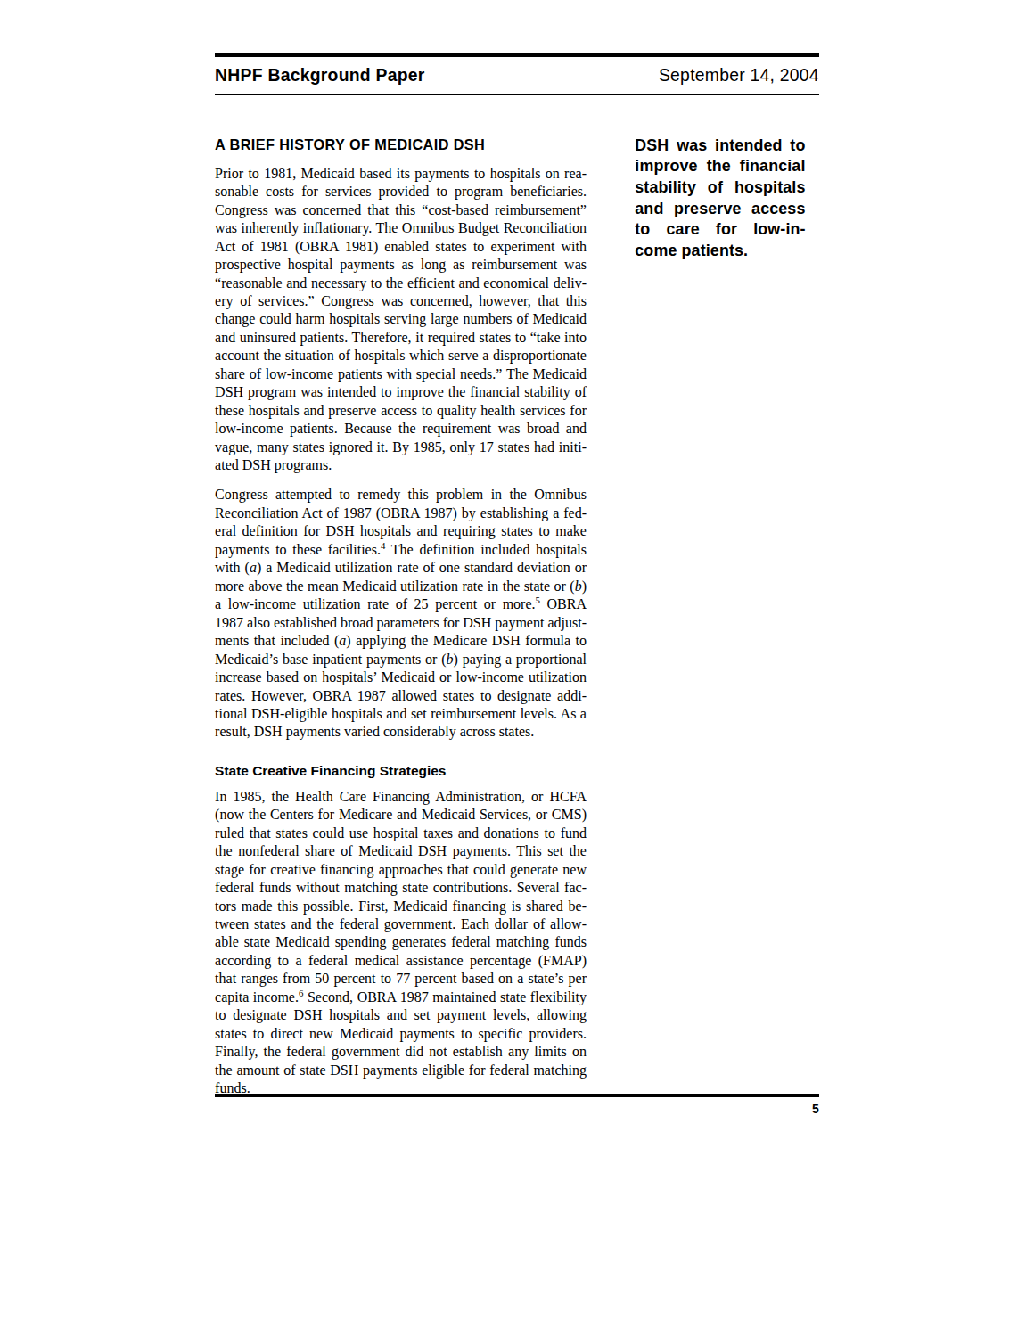NHPF Background Paper
September 14, 2004
A BRIEF HISTORY OF MEDICAID DSH
Prior to 1981, Medicaid based its payments to hospitals on reasonable costs for services provided to program beneficiaries. Congress was concerned that this “cost-based reimbursement” was inherently inflationary. The Omnibus Budget Reconciliation Act of 1981 (OBRA 1981) enabled states to experiment with prospective hospital payments as long as reimbursement was “reasonable and necessary to the efficient and economical delivery of services.” Congress was concerned, however, that this change could harm hospitals serving large numbers of Medicaid and uninsured patients. Therefore, it required states to “take into account the situation of hospitals which serve a disproportionate share of low-income patients with special needs.” The Medicaid DSH program was intended to improve the financial stability of these hospitals and preserve access to quality health services for low-income patients. Because the requirement was broad and vague, many states ignored it. By 1985, only 17 states had initiated DSH programs.
Congress attempted to remedy this problem in the Omnibus Reconciliation Act of 1987 (OBRA 1987) by establishing a federal definition for DSH hospitals and requiring states to make payments to these facilities.4 The definition included hospitals with (a) a Medicaid utilization rate of one standard deviation or more above the mean Medicaid utilization rate in the state or (b) a low-income utilization rate of 25 percent or more.5 OBRA 1987 also established broad parameters for DSH payment adjustments that included (a) applying the Medicare DSH formula to Medicaid’s base inpatient payments or (b) paying a proportional increase based on hospitals’ Medicaid or low-income utilization rates. However, OBRA 1987 allowed states to designate additional DSH-eligible hospitals and set reimbursement levels. As a result, DSH payments varied considerably across states.
State Creative Financing Strategies
In 1985, the Health Care Financing Administration, or HCFA (now the Centers for Medicare and Medicaid Services, or CMS) ruled that states could use hospital taxes and donations to fund the nonfederal share of Medicaid DSH payments. This set the stage for creative financing approaches that could generate new federal funds without matching state contributions. Several factors made this possible. First, Medicaid financing is shared between states and the federal government. Each dollar of allowable state Medicaid spending generates federal matching funds according to a federal medical assistance percentage (FMAP) that ranges from 50 percent to 77 percent based on a state’s per capita income.6 Second, OBRA 1987 maintained state flexibility to designate DSH hospitals and set payment levels, allowing states to direct new Medicaid payments to specific providers. Finally, the federal government did not establish any limits on the amount of state DSH payments eligible for federal matching funds.
DSH was intended to improve the financial stability of hospitals and preserve access to care for low-income patients.
5